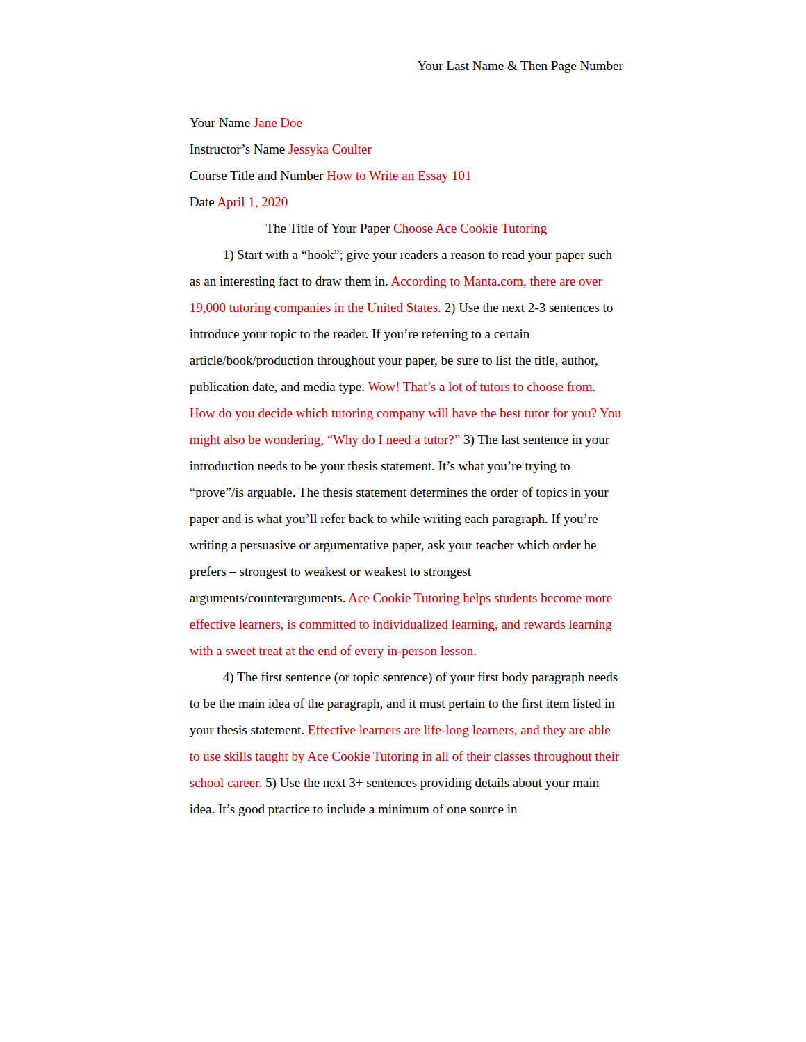Your Last Name & Then Page Number
Your Name Jane Doe
Instructor’s Name Jessyka Coulter
Course Title and Number How to Write an Essay 101
Date April 1, 2020
The Title of Your Paper Choose Ace Cookie Tutoring
1) Start with a “hook”; give your readers a reason to read your paper such as an interesting fact to draw them in. According to Manta.com, there are over 19,000 tutoring companies in the United States. 2) Use the next 2-3 sentences to introduce your topic to the reader. If you’re referring to a certain article/book/production throughout your paper, be sure to list the title, author, publication date, and media type. Wow! That’s a lot of tutors to choose from. How do you decide which tutoring company will have the best tutor for you? You might also be wondering, “Why do I need a tutor?” 3) The last sentence in your introduction needs to be your thesis statement. It’s what you’re trying to “prove”/is arguable. The thesis statement determines the order of topics in your paper and is what you’ll refer back to while writing each paragraph. If you’re writing a persuasive or argumentative paper, ask your teacher which order he prefers – strongest to weakest or weakest to strongest arguments/counterarguments. Ace Cookie Tutoring helps students become more effective learners, is committed to individualized learning, and rewards learning with a sweet treat at the end of every in-person lesson.
4) The first sentence (or topic sentence) of your first body paragraph needs to be the main idea of the paragraph, and it must pertain to the first item listed in your thesis statement. Effective learners are life-long learners, and they are able to use skills taught by Ace Cookie Tutoring in all of their classes throughout their school career. 5) Use the next 3+ sentences providing details about your main idea. It’s good practice to include a minimum of one source in